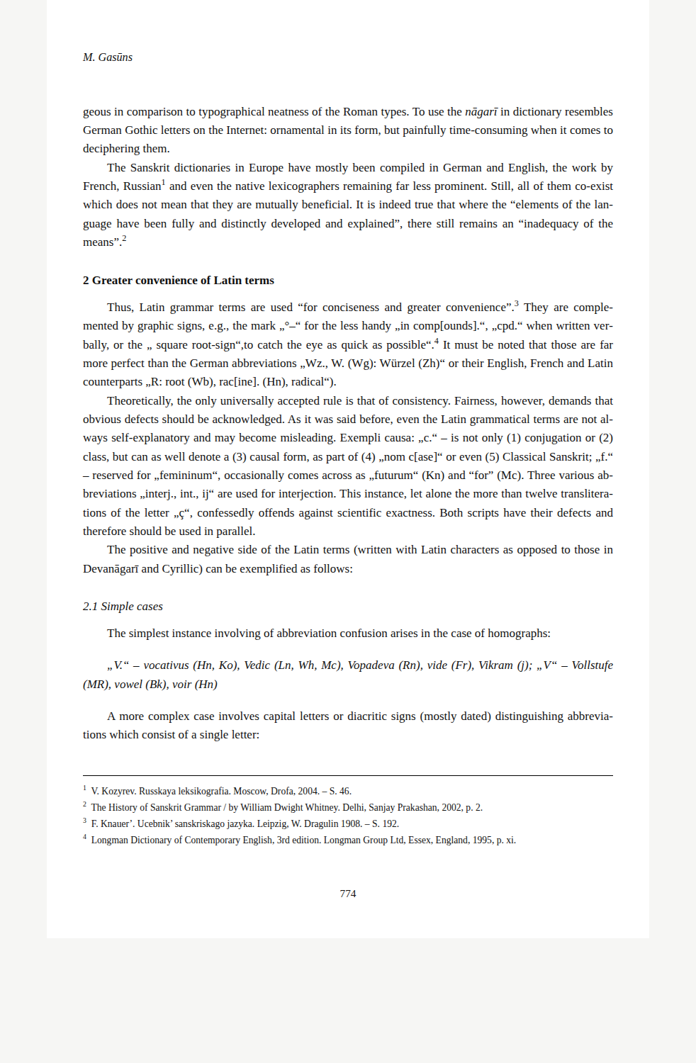M. Gasūns
geous in comparison to typographical neatness of the Roman types. To use the nāgarī in dictionary resembles German Gothic letters on the Internet: ornamental in its form, but painfully time-consuming when it comes to deciphering them.
The Sanskrit dictionaries in Europe have mostly been compiled in German and English, the work by French, Russian1 and even the native lexicographers remaining far less prominent. Still, all of them co-exist which does not mean that they are mutually beneficial. It is indeed true that where the “elements of the language have been fully and distinctly developed and explained”, there still remains an “inadequacy of the means”.2
2 Greater convenience of Latin terms
Thus, Latin grammar terms are used “for conciseness and greater convenience”.3 They are complemented by graphic signs, e.g., the mark „°–“ for the less handy „in comp[ounds].“, „cpd.“ when written verbally, or the „ square root-sign“,to catch the eye as quick as possible“.4 It must be noted that those are far more perfect than the German abbreviations „Wz., W. (Wg): Würzel (Zh)“ or their English, French and Latin counterparts „R: root (Wb), rac[ine]. (Hn), radical“).
Theoretically, the only universally accepted rule is that of consistency. Fairness, however, demands that obvious defects should be acknowledged. As it was said before, even the Latin grammatical terms are not always self-explanatory and may become misleading. Exempli causa: „c.“ – is not only (1) conjugation or (2) class, but can as well denote a (3) causal form, as part of (4) „nom c[ase]“ or even (5) Classical Sanskrit; „f.“ – reserved for „femininum“, occasionally comes across as „futurum“ (Kn) and “for” (Mc). Three various abbreviations „interj., int., ij“ are used for interjection. This instance, let alone the more than twelve transliterations of the letter „ç“, confessedly offends against scientific exactness. Both scripts have their defects and therefore should be used in parallel.
The positive and negative side of the Latin terms (written with Latin characters as opposed to those in Devanāgarī and Cyrillic) can be exemplified as follows:
2.1 Simple cases
The simplest instance involving of abbreviation confusion arises in the case of homographs:
„V.“ – vocativus (Hn, Ko), Vedic (Ln, Wh, Mc), Vopadeva (Rn), vide (Fr), Vikram (j); „V“ – Vollstufe (MR), vowel (Bk), voir (Hn)
A more complex case involves capital letters or diacritic signs (mostly dated) distinguishing abbreviations which consist of a single letter:
1 V. Kozyrev. Russkaya leksikografia. Moscow, Drofa, 2004. – S. 46.
2 The History of Sanskrit Grammar / by William Dwight Whitney. Delhi, Sanjay Prakashan, 2002, p. 2.
3 F. Knauer’. Ucebnik’ sanskriskago jazyka. Leipzig, W. Dragulin 1908. – S. 192.
4 Longman Dictionary of Contemporary English, 3rd edition. Longman Group Ltd, Essex, England, 1995, p. xi.
774